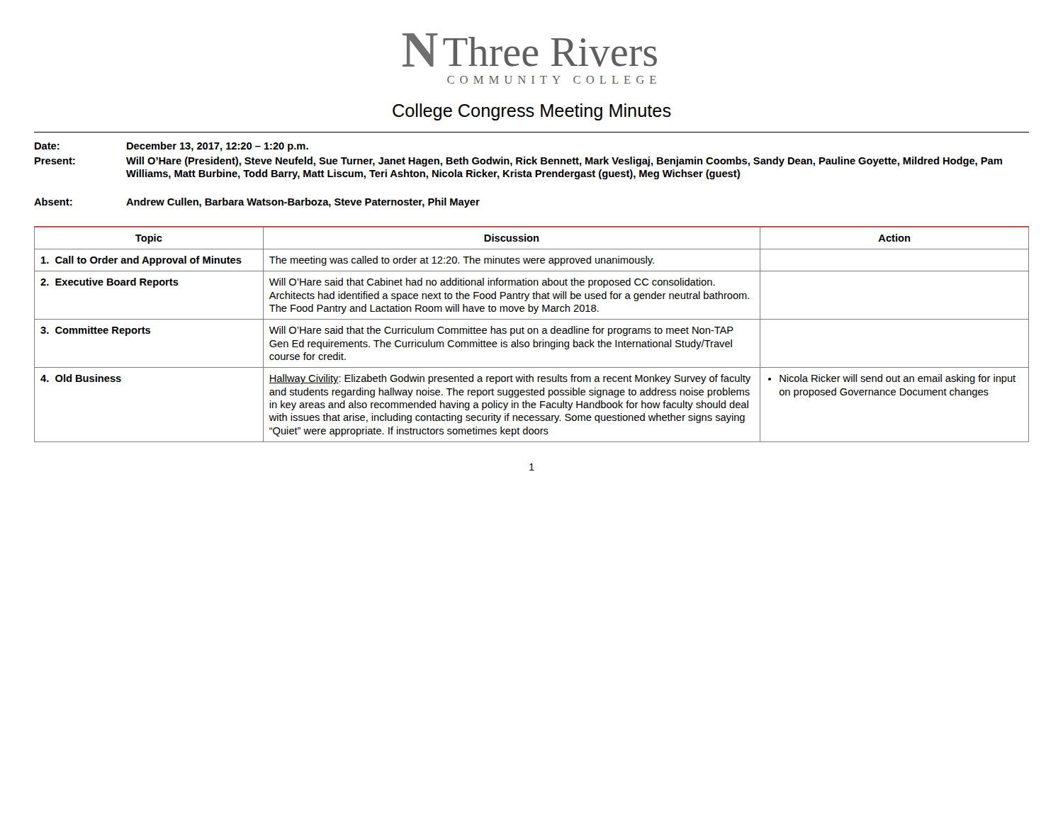N Three Rivers
COMMUNITY COLLEGE
College Congress Meeting Minutes
| Date: | December 13, 2017, 12:20 – 1:20 p.m. |
| Present: | Will O’Hare (President), Steve Neufeld, Sue Turner, Janet Hagen, Beth Godwin, Rick Bennett, Mark Vesligaj, Benjamin Coombs, Sandy Dean, Pauline Goyette, Mildred Hodge, Pam Williams, Matt Burbine, Todd Barry, Matt Liscum, Teri Ashton, Nicola Ricker, Krista Prendergast (guest), Meg Wichser (guest) |
| Absent: | Andrew Cullen, Barbara Watson-Barboza, Steve Paternoster, Phil Mayer |
| Topic | Discussion | Action |
| --- | --- | --- |
| 1. Call to Order and Approval of Minutes | The meeting was called to order at 12:20. The minutes were approved unanimously. | |
| 2. Executive Board Reports | Will O’Hare said that Cabinet had no additional information about the proposed CC consolidation. Architects had identified a space next to the Food Pantry that will be used for a gender neutral bathroom. The Food Pantry and Lactation Room will have to move by March 2018. | |
| 3. Committee Reports | Will O’Hare said that the Curriculum Committee has put on a deadline for programs to meet Non-TAP Gen Ed requirements. The Curriculum Committee is also bringing back the International Study/Travel course for credit. | |
| 4. Old Business | Hallway Civility : Elizabeth Godwin presented a report with results from a recent Monkey Survey of faculty and students regarding hallway noise. The report suggested possible signage to address noise problems in key areas and also recommended having a policy in the Faculty Handbook for how faculty should deal with issues that arise, including contacting security if necessary. Some questioned whether signs saying “Quiet” were appropriate. If instructors sometimes kept doors | Nicola Ricker will send out an email asking for input on proposed Governance Document changes |
1